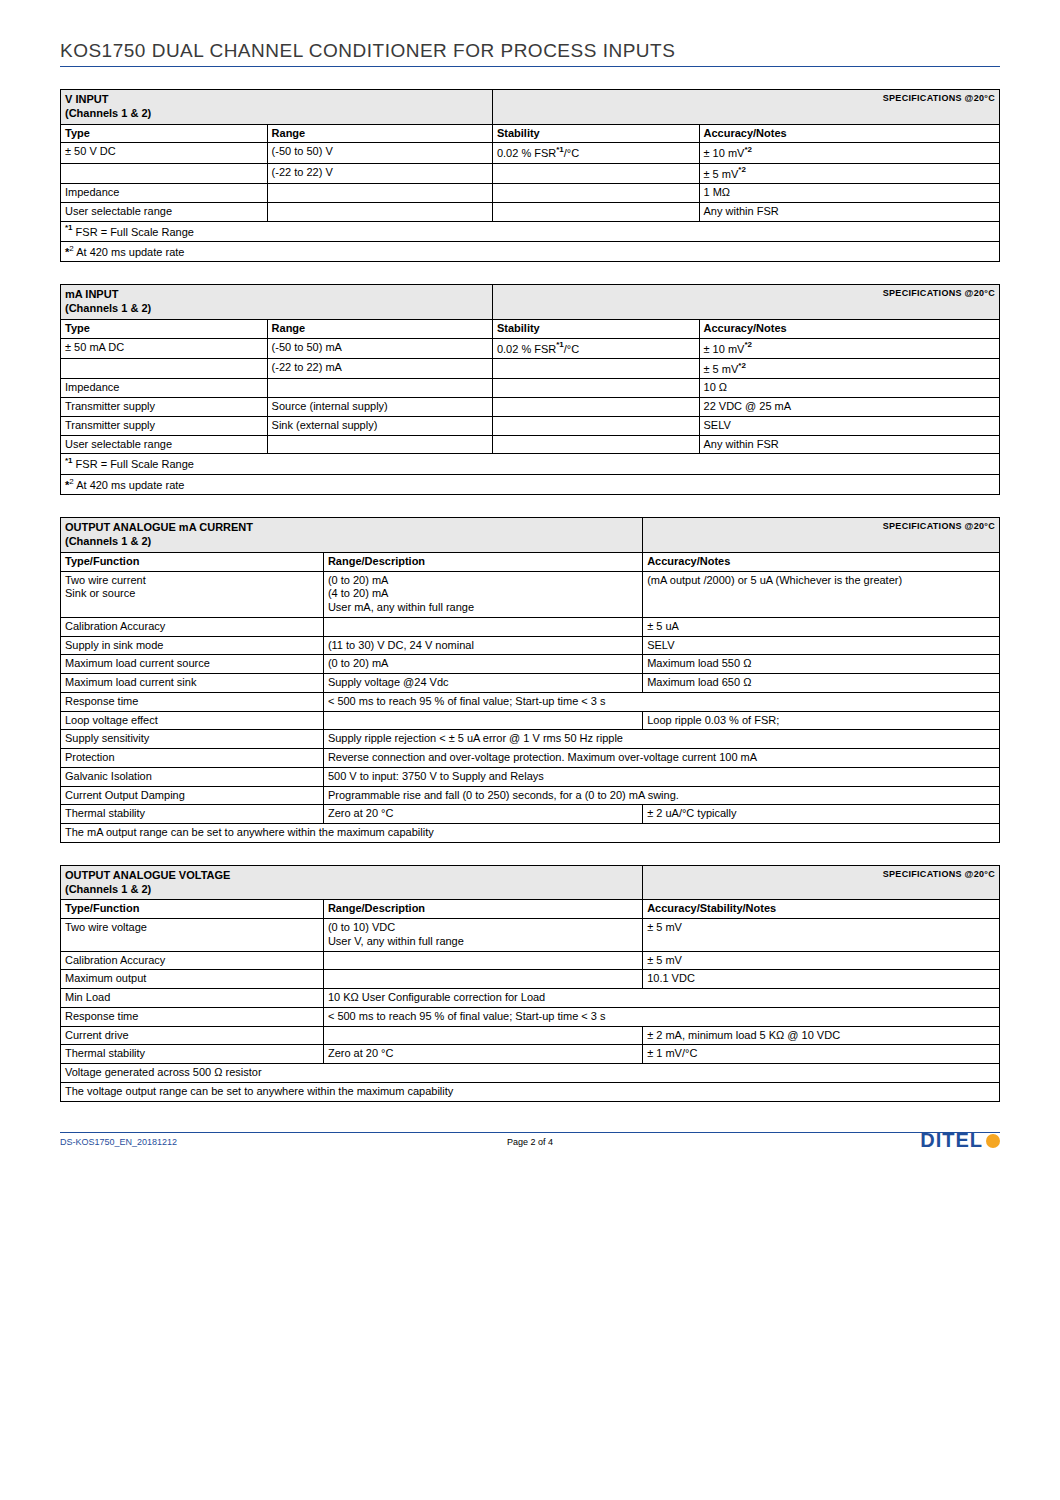KOS1750 DUAL CHANNEL CONDITIONER FOR PROCESS INPUTS
| V INPUT (Channels 1 & 2) | SPECIFICATIONS @20°C |
| Type | Range | Stability | Accuracy/Notes |
| ± 50 V DC | (-50 to 50) V | 0.02 % FSR *1 /°C | ± 10 mV *2 |
| | (-22 to 22) V | | ± 5 mV *2 |
| Impedance | | | 1 MΩ |
| User selectable range | | | Any within FSR |
| *1 FSR = Full Scale Range |
| * 2 At 420 ms update rate |
| mA INPUT (Channels 1 & 2) | SPECIFICATIONS @20°C |
| Type | Range | Stability | Accuracy/Notes |
| ± 50 mA DC | (-50 to 50) mA | 0.02 % FSR *1 /°C | ± 10 mV *2 |
| | (-22 to 22) mA | | ± 5 mV *2 |
| Impedance | | | 10 Ω |
| Transmitter supply | Source (internal supply) | | 22 VDC @ 25 mA |
| Transmitter supply | Sink (external supply) | | SELV |
| User selectable range | | | Any within FSR |
| *1 FSR = Full Scale Range |
| * 2 At 420 ms update rate |
| OUTPUT ANALOGUE mA CURRENT (Channels 1 & 2) | SPECIFICATIONS @20°C |
| Type/Function | Range/Description | Accuracy/Notes |
| Two wire current Sink or source | (0 to 20) mA (4 to 20) mA User mA, any within full range | (mA output /2000) or 5 uA (Whichever is the greater) |
| Calibration Accuracy | | ± 5 uA |
| Supply in sink mode | (11 to 30) V DC, 24 V nominal | SELV |
| Maximum load current source | (0 to 20) mA | Maximum load 550 Ω |
| Maximum load current sink | Supply voltage @24 Vdc | Maximum load 650 Ω |
| Response time | < 500 ms to reach 95 % of final value; Start-up time < 3 s |
| Loop voltage effect | | Loop ripple 0.03 % of FSR; |
| Supply sensitivity | Supply ripple rejection < ± 5 uA error @ 1 V rms 50 Hz ripple |
| Protection | Reverse connection and over-voltage protection. Maximum over-voltage current 100 mA |
| Galvanic Isolation | 500 V to input: 3750 V to Supply and Relays |
| Current Output Damping | Programmable rise and fall (0 to 250) seconds, for a (0 to 20) mA swing. |
| Thermal stability | Zero at 20 °C | ± 2 uA/°C typically |
| The mA output range can be set to anywhere within the maximum capability |
| OUTPUT ANALOGUE VOLTAGE (Channels 1 & 2) | SPECIFICATIONS @20°C |
| Type/Function | Range/Description | Accuracy/Stability/Notes |
| Two wire voltage | (0 to 10) VDC User V, any within full range | ± 5 mV |
| Calibration Accuracy | | ± 5 mV |
| Maximum output | | 10.1 VDC |
| Min Load | 10 KΩ User Configurable correction for Load |
| Response time | < 500 ms to reach 95 % of final value; Start-up time < 3 s |
| Current drive | | ± 2 mA, minimum load 5 KΩ @ 10 VDC |
| Thermal stability | Zero at 20 °C | ± 1 mV/°C |
| Voltage generated across 500 Ω resistor |
| The voltage output range can be set to anywhere within the maximum capability |
DS-KOS1750_EN_20181212 Page 2 of 4 DITEL